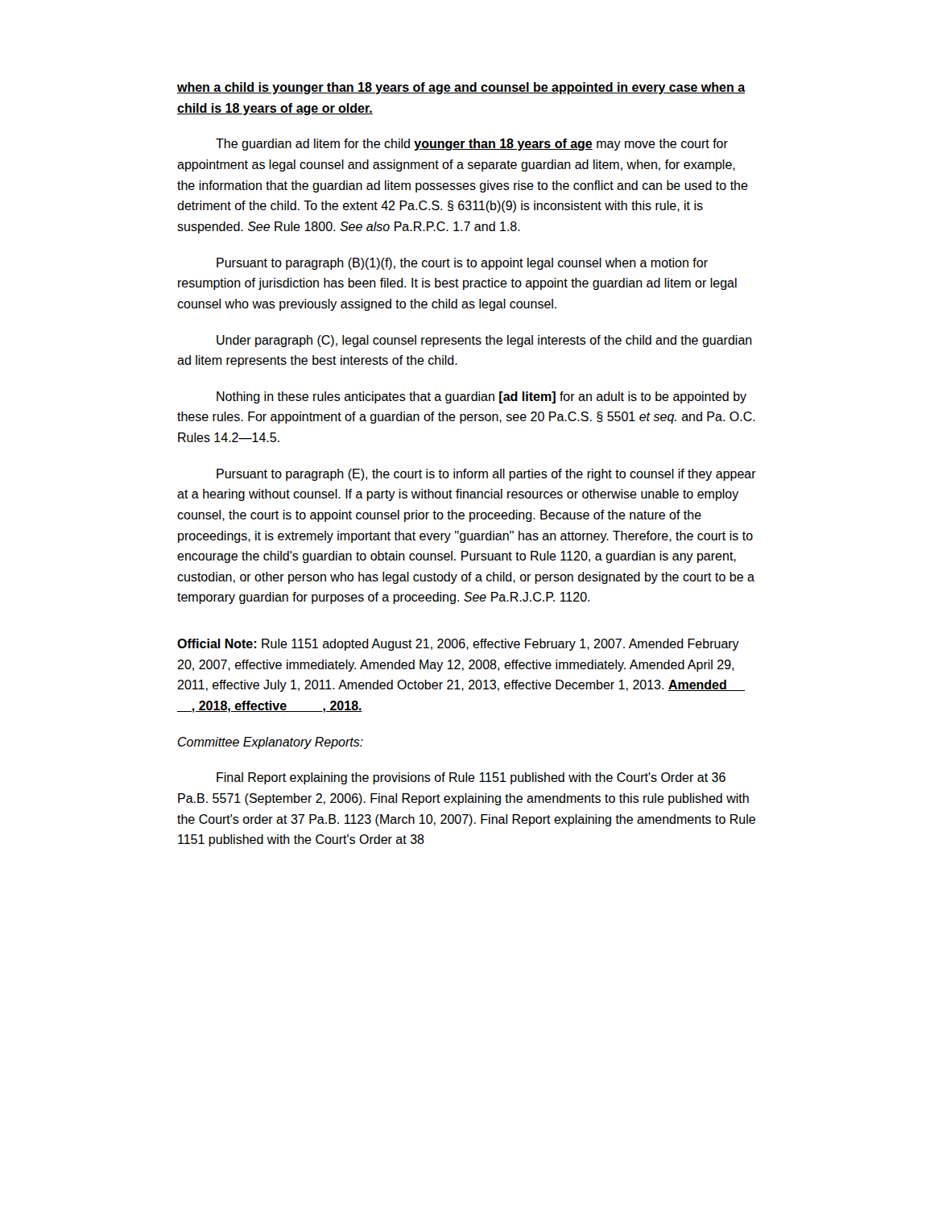when a child is younger than 18 years of age and counsel be appointed in every case when a child is 18 years of age or older.
The guardian ad litem for the child younger than 18 years of age may move the court for appointment as legal counsel and assignment of a separate guardian ad litem, when, for example, the information that the guardian ad litem possesses gives rise to the conflict and can be used to the detriment of the child. To the extent 42 Pa.C.S. § 6311(b)(9) is inconsistent with this rule, it is suspended. See Rule 1800. See also Pa.R.P.C. 1.7 and 1.8.
Pursuant to paragraph (B)(1)(f), the court is to appoint legal counsel when a motion for resumption of jurisdiction has been filed. It is best practice to appoint the guardian ad litem or legal counsel who was previously assigned to the child as legal counsel.
Under paragraph (C), legal counsel represents the legal interests of the child and the guardian ad litem represents the best interests of the child.
Nothing in these rules anticipates that a guardian [ad litem] for an adult is to be appointed by these rules. For appointment of a guardian of the person, see 20 Pa.C.S. § 5501 et seq. and Pa. O.C. Rules 14.2—14.5.
Pursuant to paragraph (E), the court is to inform all parties of the right to counsel if they appear at a hearing without counsel. If a party is without financial resources or otherwise unable to employ counsel, the court is to appoint counsel prior to the proceeding. Because of the nature of the proceedings, it is extremely important that every ''guardian'' has an attorney. Therefore, the court is to encourage the child's guardian to obtain counsel. Pursuant to Rule 1120, a guardian is any parent, custodian, or other person who has legal custody of a child, or person designated by the court to be a temporary guardian for purposes of a proceeding. See Pa.R.J.C.P. 1120.
Official Note: Rule 1151 adopted August 21, 2006, effective February 1, 2007. Amended February 20, 2007, effective immediately. Amended May 12, 2008, effective immediately. Amended April 29, 2011, effective July 1, 2011. Amended October 21, 2013, effective December 1, 2013. Amended __ __, 2018, effective __ __, 2018.
Committee Explanatory Reports:
Final Report explaining the provisions of Rule 1151 published with the Court's Order at 36 Pa.B. 5571 (September 2, 2006). Final Report explaining the amendments to this rule published with the Court's order at 37 Pa.B. 1123 (March 10, 2007). Final Report explaining the amendments to Rule 1151 published with the Court's Order at 38